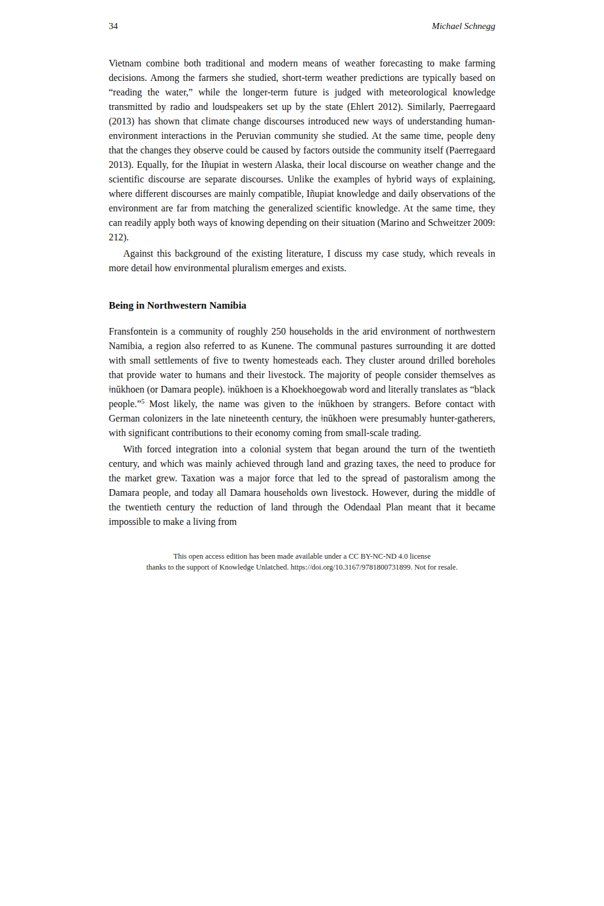34 Michael Schnegg
Vietnam combine both traditional and modern means of weather forecasting to make farming decisions. Among the farmers she studied, short-term weather predictions are typically based on “reading the water,” while the longer-term future is judged with meteorological knowledge transmitted by radio and loudspeakers set up by the state (Ehlert 2012). Similarly, Paerregaard (2013) has shown that climate change discourses introduced new ways of understanding human-environment interactions in the Peruvian community she studied. At the same time, people deny that the changes they observe could be caused by factors outside the community itself (Paerregaard 2013). Equally, for the Iñupiat in western Alaska, their local discourse on weather change and the scientific discourse are separate discourses. Unlike the examples of hybrid ways of explaining, where different discourses are mainly compatible, Iñupiat knowledge and daily observations of the environment are far from matching the generalized scientific knowledge. At the same time, they can readily apply both ways of knowing depending on their situation (Marino and Schweitzer 2009: 212).
Against this background of the existing literature, I discuss my case study, which reveals in more detail how environmental pluralism emerges and exists.
Being in Northwestern Namibia
Fransfontein is a community of roughly 250 households in the arid environment of northwestern Namibia, a region also referred to as Kunene. The communal pastures surrounding it are dotted with small settlements of five to twenty homesteads each. They cluster around drilled boreholes that provide water to humans and their livestock. The majority of people consider themselves as ǂnūkhoen (or Damara people). ǂnūkhoen is a Khoekhoegowab word and literally translates as “black people.”5 Most likely, the name was given to the ǂnūkhoen by strangers. Before contact with German colonizers in the late nineteenth century, the ǂnūkhoen were presumably hunter-gatherers, with significant contributions to their economy coming from small-scale trading.
With forced integration into a colonial system that began around the turn of the twentieth century, and which was mainly achieved through land and grazing taxes, the need to produce for the market grew. Taxation was a major force that led to the spread of pastoralism among the Damara people, and today all Damara households own livestock. However, during the middle of the twentieth century the reduction of land through the Odendaal Plan meant that it became impossible to make a living from
This open access edition has been made available under a CC BY-NC-ND 4.0 license
thanks to the support of Knowledge Unlatched. https://doi.org/10.3167/9781800731899. Not for resale.